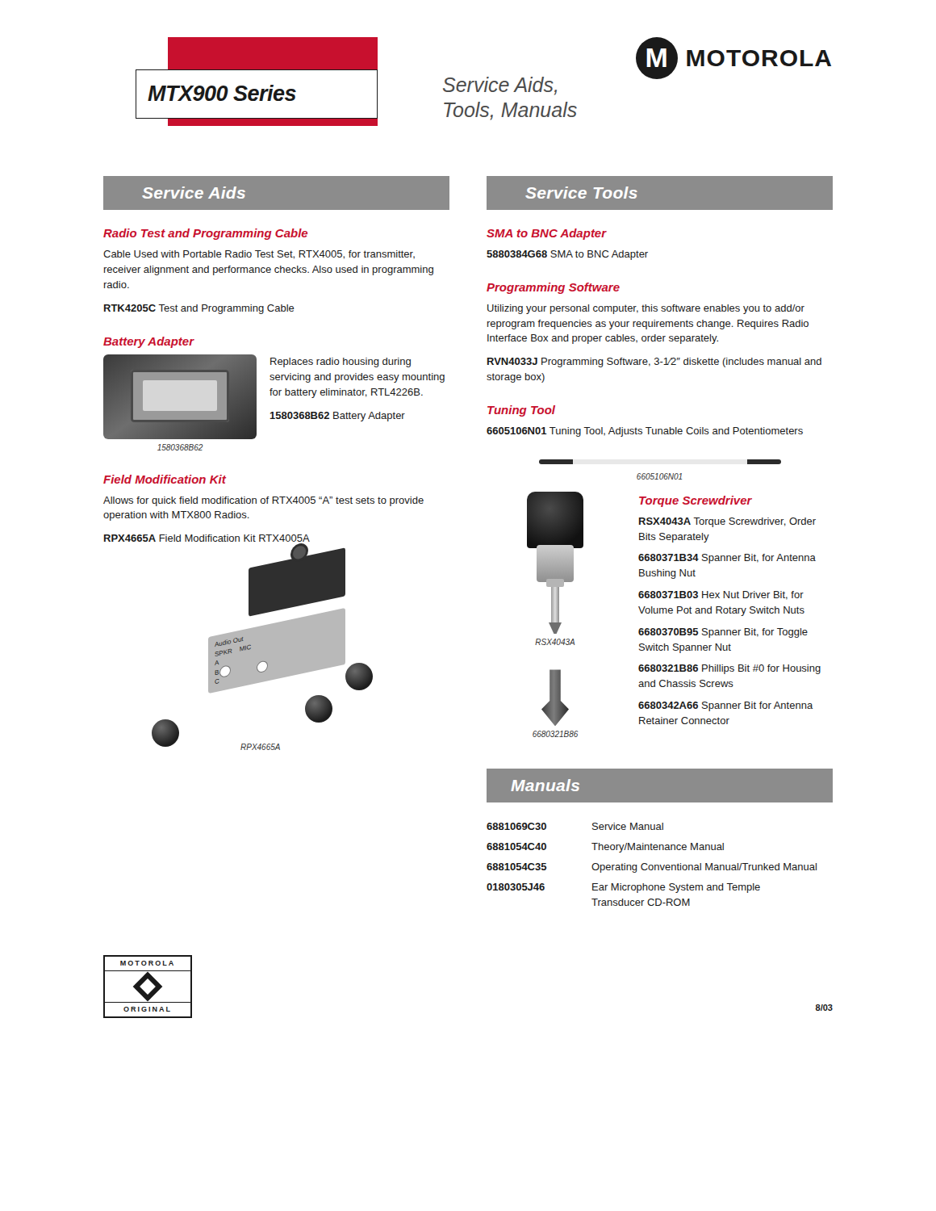MTX900 Series
Service Aids,
Tools, Manuals
M
MOTOROLA
Service Aids
Radio Test and Programming Cable
Cable Used with Portable Radio Test Set, RTX4005, for transmitter, receiver alignment and performance checks. Also used in programming radio.
RTK4205C Test and Programming Cable
Battery Adapter
1580368B62
Replaces radio housing during servicing and provides easy mounting for battery eliminator, RTL4226B.
1580368B62 Battery Adapter
Field Modification Kit
Allows for quick field modification of RTX4005 “A” test sets to provide operation with MTX800 Radios.
RPX4665A Field Modification Kit RTX4005A
Audio Out
SPKR MIC
A
B
C
RPX4665A
Service Tools
SMA to BNC Adapter
5880384G68 SMA to BNC Adapter
Programming Software
Utilizing your personal computer, this software enables you to add/or reprogram frequencies as your requirements change. Requires Radio Interface Box and proper cables, order separately.
RVN4033J Programming Software, 3-1⁄2″ diskette (includes manual and storage box)
Tuning Tool
6605106N01 Tuning Tool, Adjusts Tunable Coils and Potentiometers
6605106N01
RSX4043A
6680321B86
Torque Screwdriver
RSX4043A Torque Screwdriver, Order Bits Separately
6680371B34 Spanner Bit, for Antenna Bushing Nut
6680371B03 Hex Nut Driver Bit, for Volume Pot and Rotary Switch Nuts
6680370B95 Spanner Bit, for Toggle Switch Spanner Nut
6680321B86 Phillips Bit #0 for Housing and Chassis Screws
6680342A66 Spanner Bit for Antenna Retainer Connector
Manuals
| 6881069C30 | Service Manual |
| 6881054C40 | Theory/Maintenance Manual |
| 6881054C35 | Operating Conventional Manual/Trunked Manual |
| 0180305J46 | Ear Microphone System and Temple Transducer CD-ROM |
MOTOROLA
ORIGINAL
8/03